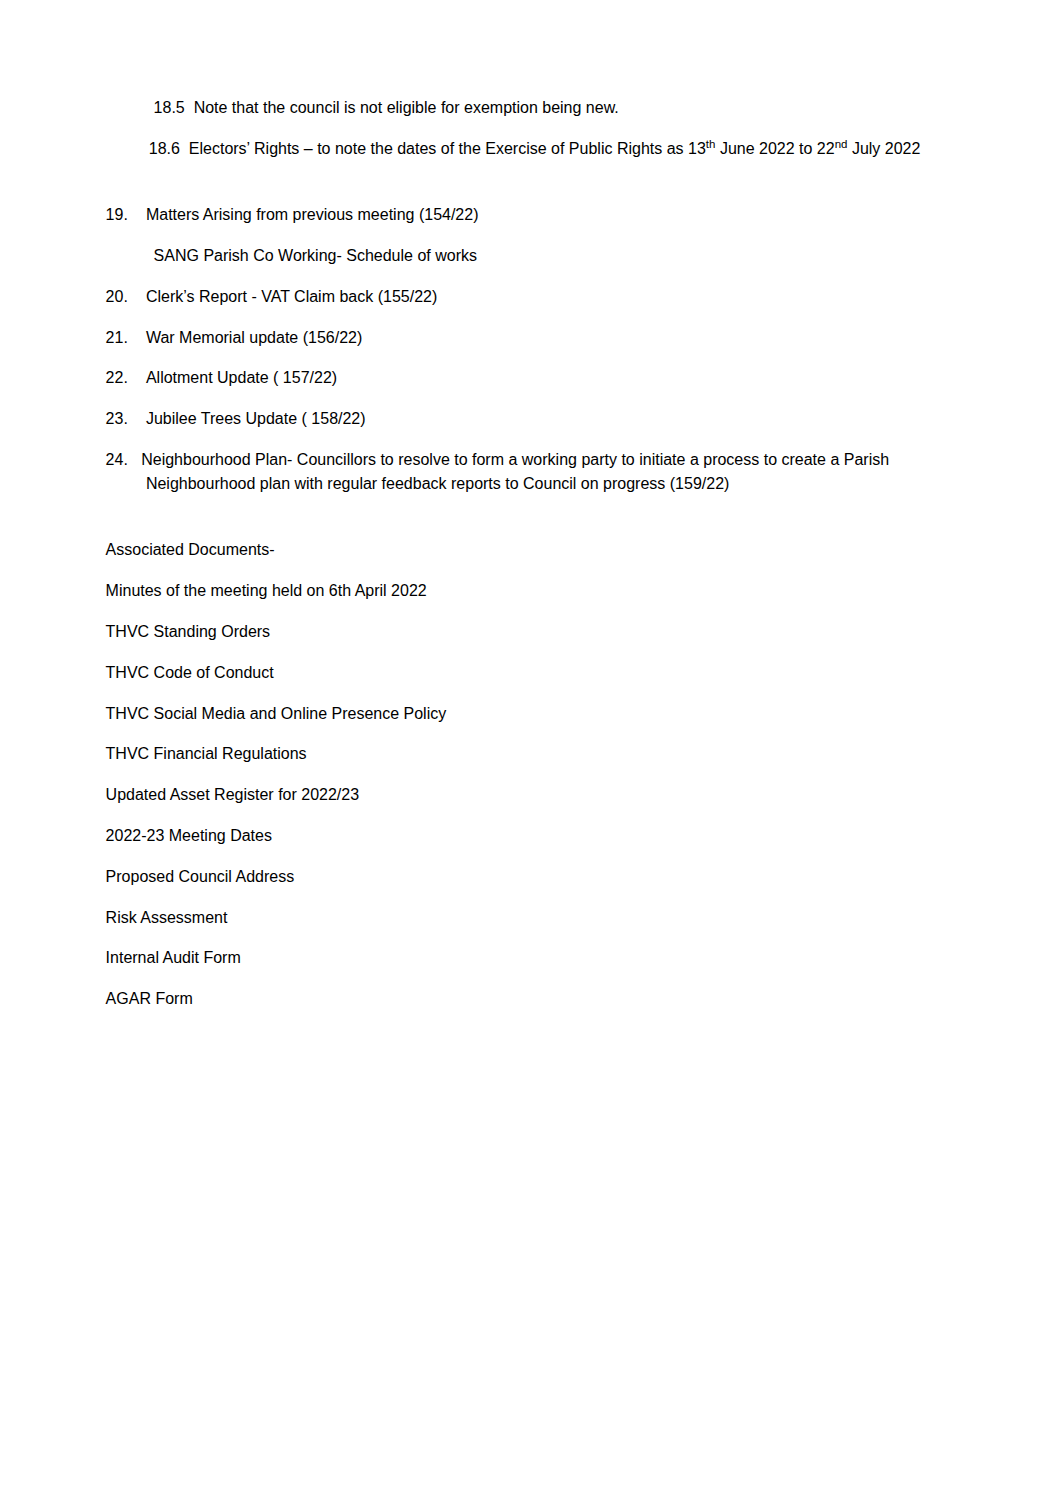18.5 Note that the council is not eligible for exemption being new.
18.6 Electors’ Rights – to note the dates of the Exercise of Public Rights as 13th June 2022 to 22nd July 2022
19. Matters Arising from previous meeting (154/22)
SANG Parish Co Working- Schedule of works
20. Clerk’s Report - VAT Claim back (155/22)
21. War Memorial update (156/22)
22. Allotment Update ( 157/22)
23. Jubilee Trees Update ( 158/22)
24. Neighbourhood Plan- Councillors to resolve to form a working party to initiate a process to create a Parish Neighbourhood plan with regular feedback reports to Council on progress (159/22)
Associated Documents-
Minutes of the meeting held on 6th April 2022
THVC Standing Orders
THVC Code of Conduct
THVC Social Media and Online Presence Policy
THVC Financial Regulations
Updated Asset Register for 2022/23
2022-23 Meeting Dates
Proposed Council Address
Risk Assessment
Internal Audit Form
AGAR Form